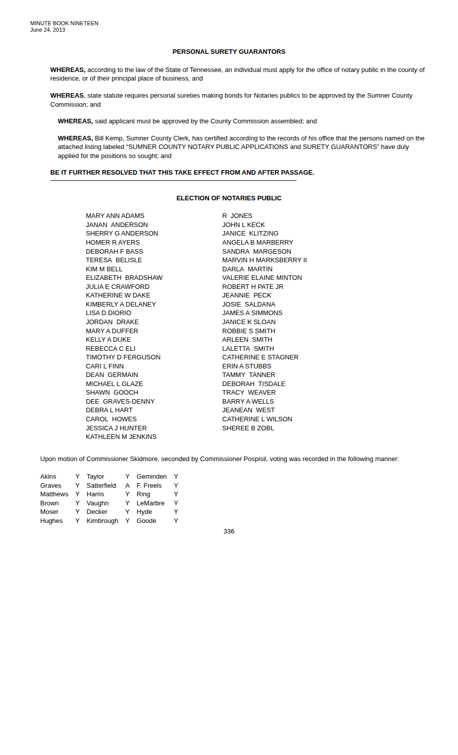MINUTE BOOK NINETEEN
June 24, 2013
PERSONAL SURETY GUARANTORS
WHEREAS, according to the law of the State of Tennessee, an individual must apply for the office of notary public in the county of residence, or of their principal place of business; and
WHEREAS, state statute requires personal sureties making bonds for Notaries publics to be approved by the Sumner County Commission; and
WHEREAS, said applicant must be approved by the County Commission assembled; and
WHEREAS, Bill Kemp, Sumner County Clerk, has certified according to the records of his office that the persons named on the attached listing labeled “SUMNER COUNTY NOTARY PUBLIC APPLICATIONS and SURETY GUARANTORS” have duly applied for the positions so sought; and
BE IT FURTHER RESOLVED THAT THIS TAKE EFFECT FROM AND AFTER PASSAGE.
ELECTION OF NOTARIES PUBLIC
| MARY ANN ADAMS | R JONES |
| JANAN ANDERSON | JOHN L KECK |
| SHERRY G ANDERSON | JANICE KLITZING |
| HOMER R AYERS | ANGELA B MARBERRY |
| DEBORAH F BASS | SANDRA MARGESON |
| TERESA BELISLE | MARVIN H MARKSBERRY II |
| KIM M BELL | DARLA MARTIN |
| ELIZABETH BRADSHAW | VALERIE ELAINE MINTON |
| JULIA E CRAWFORD | ROBERT H PATE JR |
| KATHERINE W DAKE | JEANNIE PECK |
| KIMBERLY A DELANEY | JOSIE SALDANA |
| LISA D DIORIO | JAMES A SIMMONS |
| JORDAN DRAKE | JANICE K SLOAN |
| MARY A DUFFER | ROBBIE S SMITH |
| KELLY A DUKE | ARLEEN SMITH |
| REBECCA C ELI | LALETTA SMITH |
| TIMOTHY D FERGUSON | CATHERINE E STAGNER |
| CARI L FINN | ERIN A STUBBS |
| DEAN GERMAIN | TAMMY TANNER |
| MICHAEL L GLAZE | DEBORAH TISDALE |
| SHAWN GOOCH | TRACY WEAVER |
| DEE GRAVES-DENNY | BARRY A WELLS |
| DEBRA L HART | JEANEAN WEST |
| CAROL HOWES | CATHERINE L WILSON |
| JESSICA J HUNTER | SHEREE B ZOBL |
| KATHLEEN M JENKINS | |
Upon motion of Commissioner Skidmore, seconded by Commissioner Pospisil, voting was recorded in the following manner:
| Akins | Y | Taylor | Y | Geminden | Y |
| Graves | Y | Satterfield | A | F. Freels | Y |
| Matthews | Y | Harris | Y | Ring | Y |
| Brown | Y | Vaughn | Y | LeMarbre | Y |
| Moser | Y | Decker | Y | Hyde | Y |
| Hughes | Y | Kimbrough | Y | Goode | Y |
336